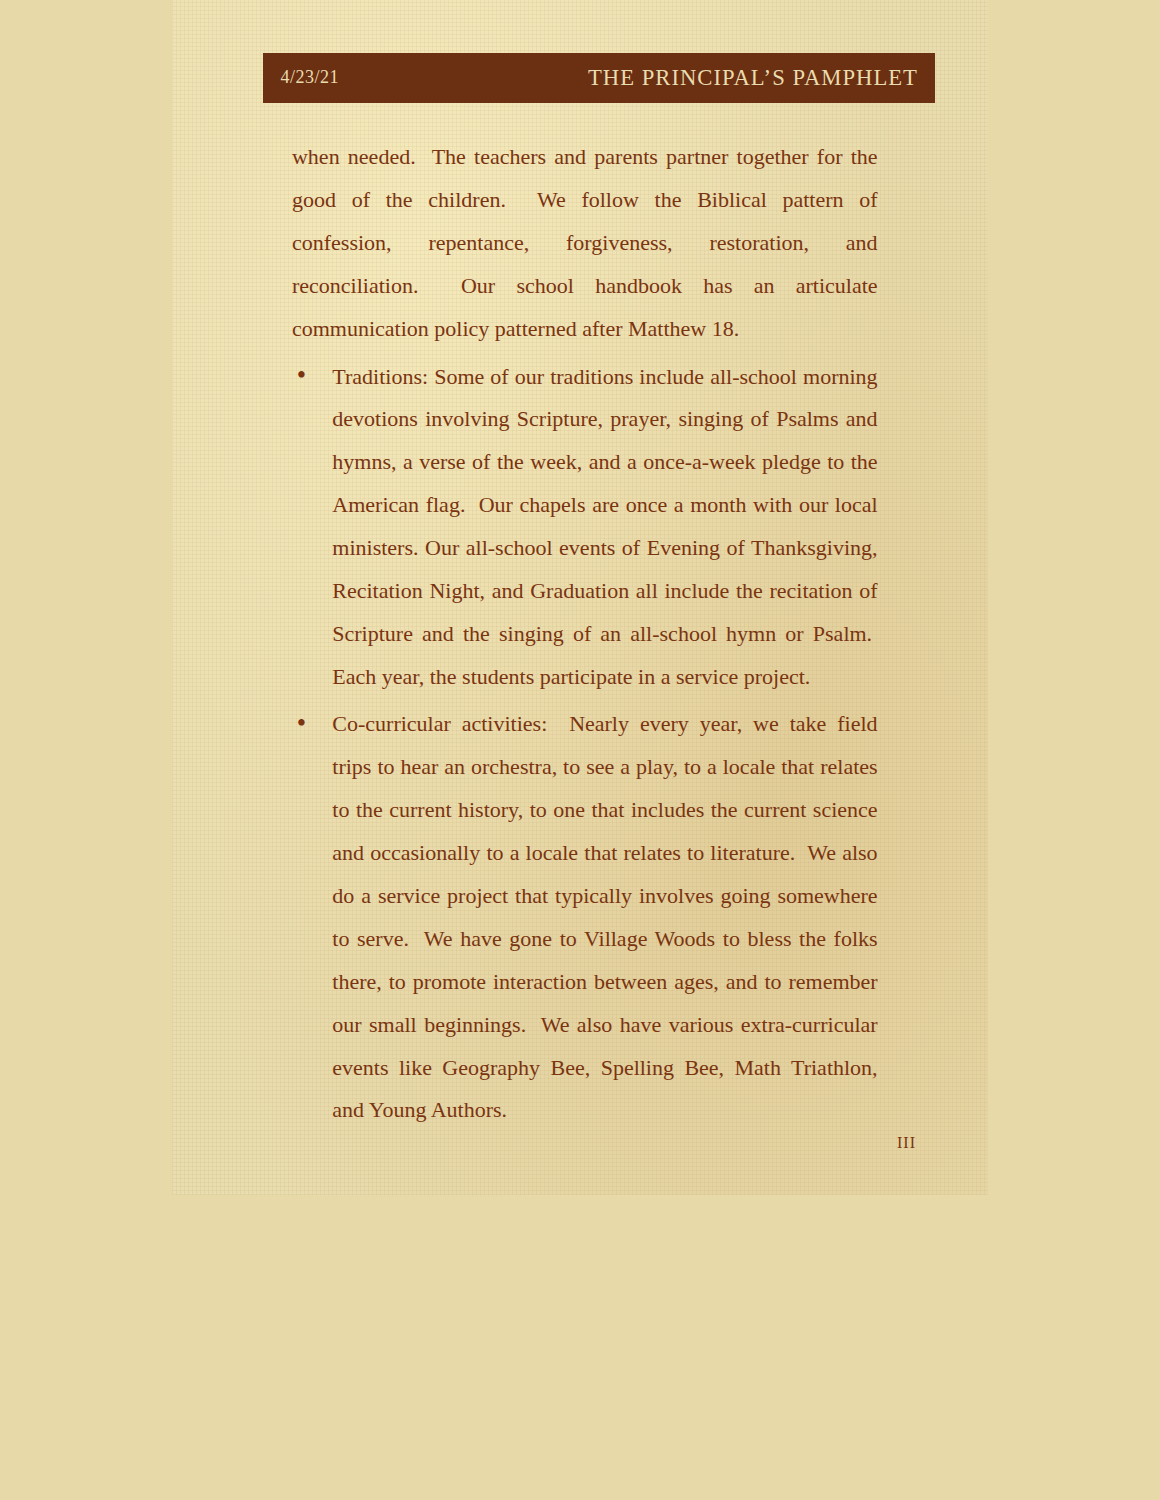4/23/21 The Principal’s Pamphlet
when needed. The teachers and parents partner together for the good of the children. We follow the Biblical pattern of confession, repentance, forgiveness, restoration, and reconciliation. Our school handbook has an articulate communication policy patterned after Matthew 18.
Traditions: Some of our traditions include all-school morning devotions involving Scripture, prayer, singing of Psalms and hymns, a verse of the week, and a once-a-week pledge to the American flag. Our chapels are once a month with our local ministers. Our all-school events of Evening of Thanksgiving, Recitation Night, and Graduation all include the recitation of Scripture and the singing of an all-school hymn or Psalm. Each year, the students participate in a service project.
Co-curricular activities: Nearly every year, we take field trips to hear an orchestra, to see a play, to a locale that relates to the current history, to one that includes the current science and occasionally to a locale that relates to literature. We also do a service project that typically involves going somewhere to serve. We have gone to Village Woods to bless the folks there, to promote interaction between ages, and to remember our small beginnings. We also have various extra-curricular events like Geography Bee, Spelling Bee, Math Triathlon, and Young Authors.
III